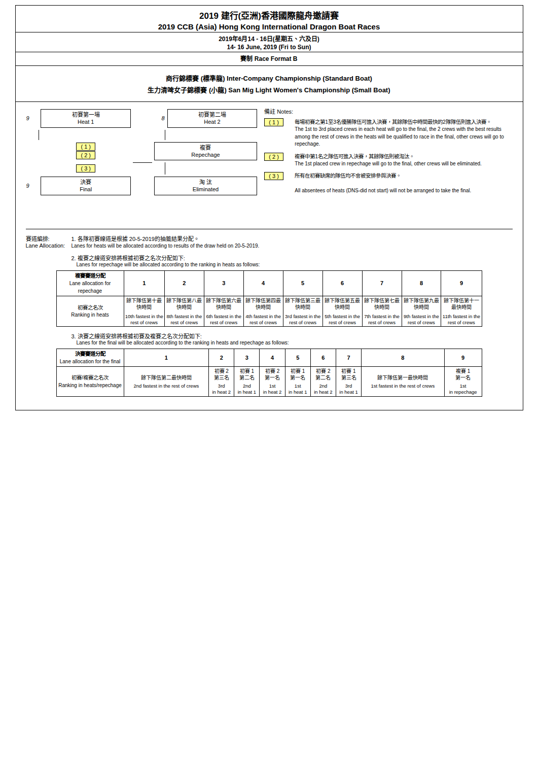2019 建行(亞洲)香港國際龍舟邀請賽
2019 CCB (Asia) Hong Kong International Dragon Boat Races
2019年6月14 - 16日(星期五、六及日)
14- 16 June, 2019 (Fri to Sun)
賽制 Race Format B
商行錦標賽 (標準龍) Inter-Company Championship (Standard Boat)
生力清啤女子錦標賽 (小龍) San Mig Light Women's Championship (Small Boat)
| 9 | 初賽第一場 Heat 1 | | 8 | 初賽第二場 Heat 2 |
| | ( 1 ) ( 2 ) | | 複賽 Repechage |
| | ( 3 ) | | | |
| 9 | 決賽 Final | | 淘 汰 Eliminated |
備註 Notes:
( 1 )
每場初賽之第1至3名優勝隊伍可進入決賽，其餘隊伍中時間最快的2隊隊伍則進入決賽。
The 1st to 3rd placed crews in each heat will go to the final, the 2 crews with the best results among the rest of crews in the heats will be qualified to race in the final, other crews will go to repechage.
( 2 )
複賽中第1名之隊伍可進入決賽，其餘隊伍則被淘汰。
The 1st placed crew in repechage will go to the final, other crews will be eliminated.
( 3 )
所有在初賽缺席的隊伍均不會被安排參與決賽。
All absentees of heats (DNS-did not start) will not be arranged to take the final.
賽道編排:
Lane Allocation:
1. 各隊初賽線道是根據 20-5-2019的抽籤結果分配。
Lanes for heats will be allocated according to results of the draw held on 20-5-2019.
2. 複賽之線道安排將根據初賽之名次分配如下: Lanes for repechage will be allocated according to the ranking in heats as follows:
| 複賽賽道分配 Lane allocation for repechage | 1 | 2 | 3 | 4 | 5 | 6 | 7 | 8 | 9 |
| --- | --- | --- | --- | --- | --- | --- | --- | --- | --- |
| 初賽之名次 Ranking in heats | 餘下隊伍第十最快時間 10th fastest in the rest of crews | 餘下隊伍第八最快時間 8th fastest in the rest of crews | 餘下隊伍第六最快時間 6th fastest in the rest of crews | 餘下隊伍第四最快時間 4th fastest in the rest of crews | 餘下隊伍第三最快時間 3rd fastest in the rest of crews | 餘下隊伍第五最快時間 5th fastest in the rest of crews | 餘下隊伍第七最快時間 7th fastest in the rest of crews | 餘下隊伍第九最快時間 9th fastest in the rest of crews | 餘下隊伍第十一最快時間 11th fastest in the rest of crews |
3. 決賽之線道安排將根據初賽及複賽之名次分配如下: Lanes for the final will be allocated according to the ranking in heats and repechage as follows:
| 決賽賽道分配 Lane allocation for the final | 1 | 2 | 3 | 4 | 5 | 6 | 7 | 8 | 9 |
| --- | --- | --- | --- | --- | --- | --- | --- | --- | --- |
| 初賽/複賽之名次 Ranking in heats/repechage | 餘下隊伍第二最快時間 2nd fastest in the rest of crews | 初賽 2 第三名 3rd in heat 2 | 初賽 1 第二名 2nd in heat 1 | 初賽 2 第一名 1st in heat 2 | 初賽 1 第一名 1st in heat 1 | 初賽 2 第二名 2nd in heat 2 | 初賽 1 第三名 3rd in heat 1 | 餘下隊伍第一最快時間 1st fastest in the rest of crews | 複賽 1 第一名 1st in repechage |